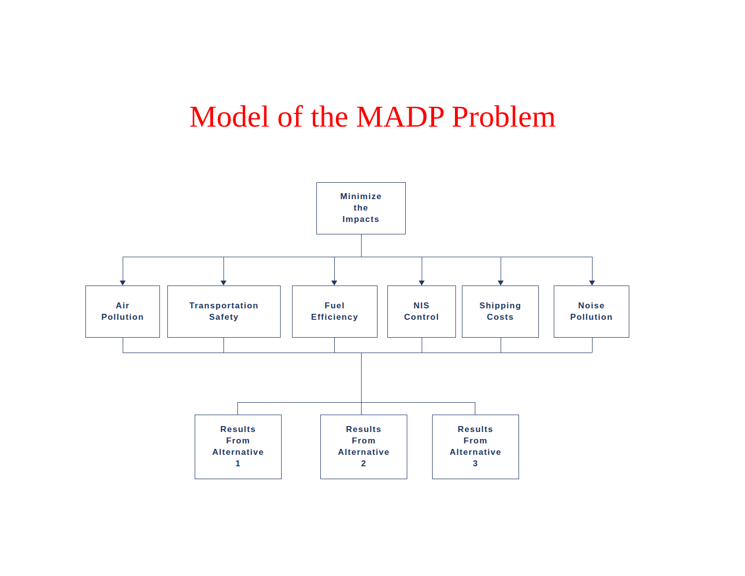Model of the MADP Problem
Minimize
the
Impacts
Air
Pollution
Transportation
Safety
Fuel
Efficiency
NIS
Control
Shipping
Costs
Noise
Pollution
Results
From
Alternative
1
Results
From
Alternative
2
Results
From
Alternative
3